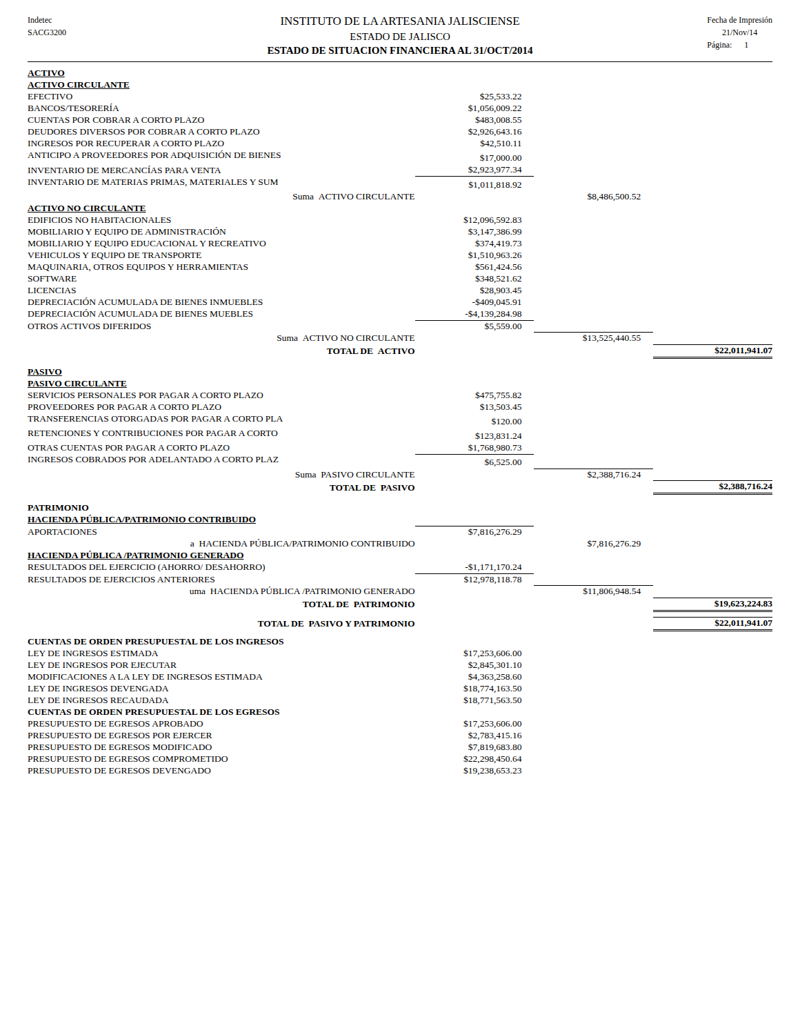Indetec
SACG3200
Fecha de Impresión
21/Nov/14
Página: 1
INSTITUTO DE LA ARTESANIA JALISCIENSE
ESTADO DE JALISCO
ESTADO DE SITUACION FINANCIERA AL 31/OCT/2014
| ACTIVO | | | |
| ACTIVO CIRCULANTE | | | |
| EFECTIVO | $25,533.22 | | |
| BANCOS/TESORERÍA | $1,056,009.22 | | |
| CUENTAS POR COBRAR A CORTO PLAZO | $483,008.55 | | |
| DEUDORES DIVERSOS POR COBRAR A CORTO PLAZO | $2,926,643.16 | | |
| INGRESOS POR RECUPERAR A CORTO PLAZO | $42,510.11 | | |
| ANTICIPO A PROVEEDORES POR ADQUISICIÓN DE BIENES | $17,000.00 | | |
| INVENTARIO DE MERCANCÍAS PARA VENTA | $2,923,977.34 | | |
| INVENTARIO DE MATERIAS PRIMAS, MATERIALES Y SUM | $1,011,818.92 | | |
| Suma ACTIVO CIRCULANTE | | $8,486,500.52 | |
| ACTIVO NO CIRCULANTE | | | |
| EDIFICIOS NO HABITACIONALES | $12,096,592.83 | | |
| MOBILIARIO Y EQUIPO DE ADMINISTRACIÓN | $3,147,386.99 | | |
| MOBILIARIO Y EQUIPO EDUCACIONAL Y RECREATIVO | $374,419.73 | | |
| VEHICULOS Y EQUIPO DE TRANSPORTE | $1,510,963.26 | | |
| MAQUINARIA, OTROS EQUIPOS Y HERRAMIENTAS | $561,424.56 | | |
| SOFTWARE | $348,521.62 | | |
| LICENCIAS | $28,903.45 | | |
| DEPRECIACIÓN ACUMULADA DE BIENES INMUEBLES | -$409,045.91 | | |
| DEPRECIACIÓN ACUMULADA DE BIENES MUEBLES | -$4,139,284.98 | | |
| OTROS ACTIVOS DIFERIDOS | $5,559.00 | | |
| Suma ACTIVO NO CIRCULANTE | | $13,525,440.55 | |
| TOTAL DE ACTIVO | | | $22,011,941.07 |
| PASIVO | | | |
| PASIVO CIRCULANTE | | | |
| SERVICIOS PERSONALES POR PAGAR A CORTO PLAZO | $475,755.82 | | |
| PROVEEDORES POR PAGAR A CORTO PLAZO | $13,503.45 | | |
| TRANSFERENCIAS OTORGADAS POR PAGAR A CORTO PLA | $120.00 | | |
| RETENCIONES Y CONTRIBUCIONES POR PAGAR A CORTO | $123,831.24 | | |
| OTRAS CUENTAS POR PAGAR A CORTO PLAZO | $1,768,980.73 | | |
| INGRESOS COBRADOS POR ADELANTADO A CORTO PLAZ | $6,525.00 | | |
| Suma PASIVO CIRCULANTE | | $2,388,716.24 | |
| TOTAL DE PASIVO | | | $2,388,716.24 |
| PATRIMONIO | | | |
| HACIENDA PÚBLICA/PATRIMONIO CONTRIBUIDO | | | |
| APORTACIONES | $7,816,276.29 | | |
| a HACIENDA PÚBLICA/PATRIMONIO CONTRIBUIDO | | $7,816,276.29 | |
| HACIENDA PÚBLICA /PATRIMONIO GENERADO | | | |
| RESULTADOS DEL EJERCICIO (AHORRO/ DESAHORRO) | -$1,171,170.24 | | |
| RESULTADOS DE EJERCICIOS ANTERIORES | $12,978,118.78 | | |
| uma HACIENDA PÚBLICA /PATRIMONIO GENERADO | | $11,806,948.54 | |
| TOTAL DE PATRIMONIO | | | $19,623,224.83 |
| TOTAL DE PASIVO Y PATRIMONIO | | | $22,011,941.07 |
| CUENTAS DE ORDEN PRESUPUESTAL DE LOS INGRESOS | | | |
| LEY DE INGRESOS ESTIMADA | $17,253,606.00 | | |
| LEY DE INGRESOS POR EJECUTAR | $2,845,301.10 | | |
| MODIFICACIONES A LA LEY DE INGRESOS ESTIMADA | $4,363,258.60 | | |
| LEY DE INGRESOS DEVENGADA | $18,774,163.50 | | |
| LEY DE INGRESOS RECAUDADA | $18,771,563.50 | | |
| CUENTAS DE ORDEN PRESUPUESTAL DE LOS EGRESOS | | | |
| PRESUPUESTO DE EGRESOS APROBADO | $17,253,606.00 | | |
| PRESUPUESTO DE EGRESOS POR EJERCER | $2,783,415.16 | | |
| PRESUPUESTO DE EGRESOS MODIFICADO | $7,819,683.80 | | |
| PRESUPUESTO DE EGRESOS COMPROMETIDO | $22,298,450.64 | | |
| PRESUPUESTO DE EGRESOS DEVENGADO | $19,238,653.23 | | |